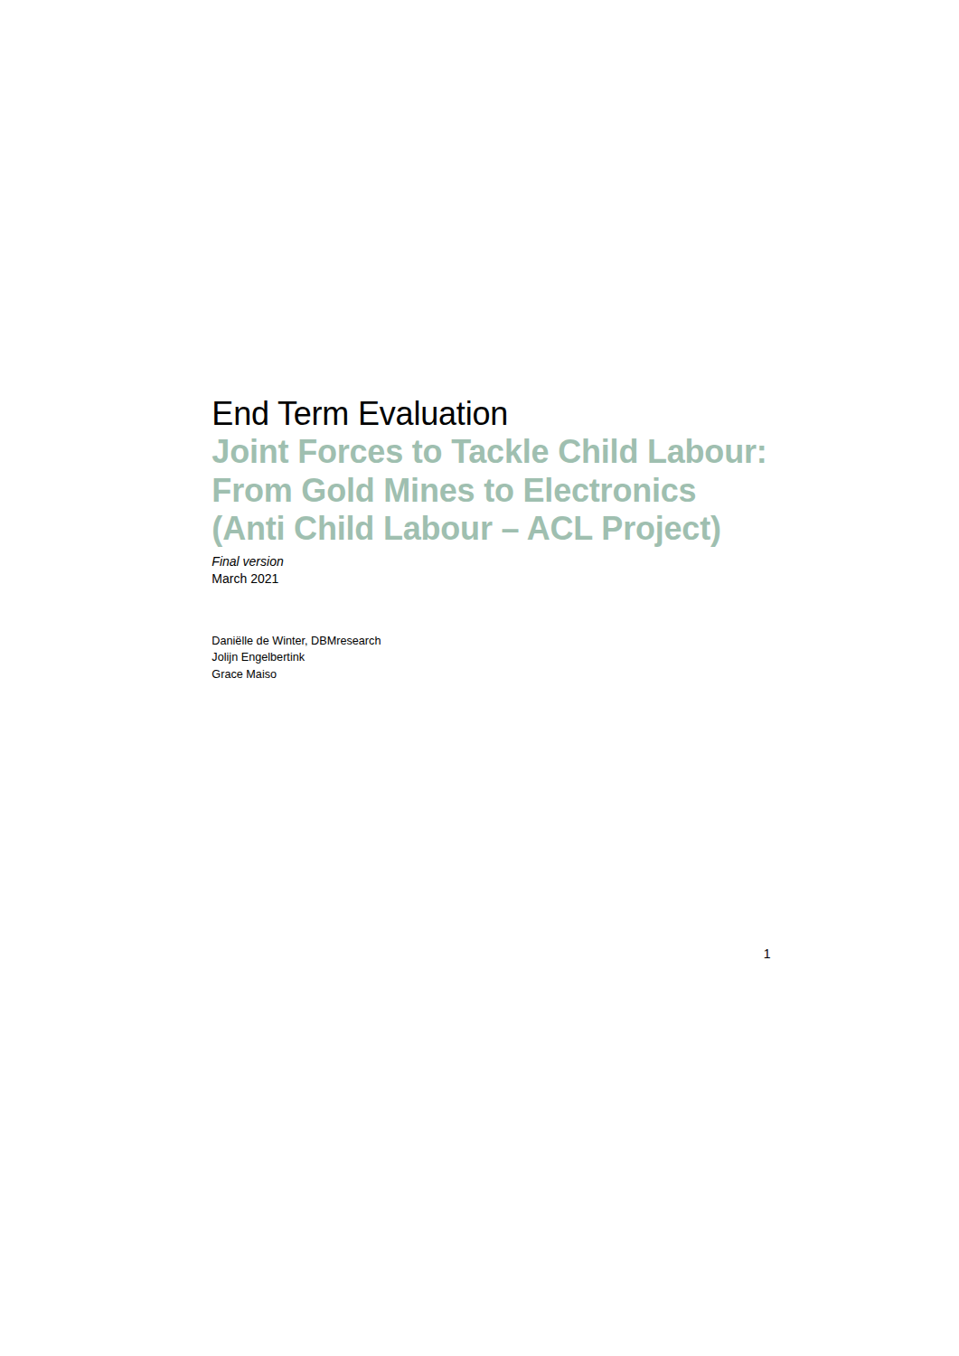End Term Evaluation
Joint Forces to Tackle Child Labour:
From Gold Mines to Electronics
(Anti Child Labour – ACL Project)
Final version
March 2021
Daniëlle de Winter, DBMresearch
Jolijn Engelbertink
Grace Maiso
1